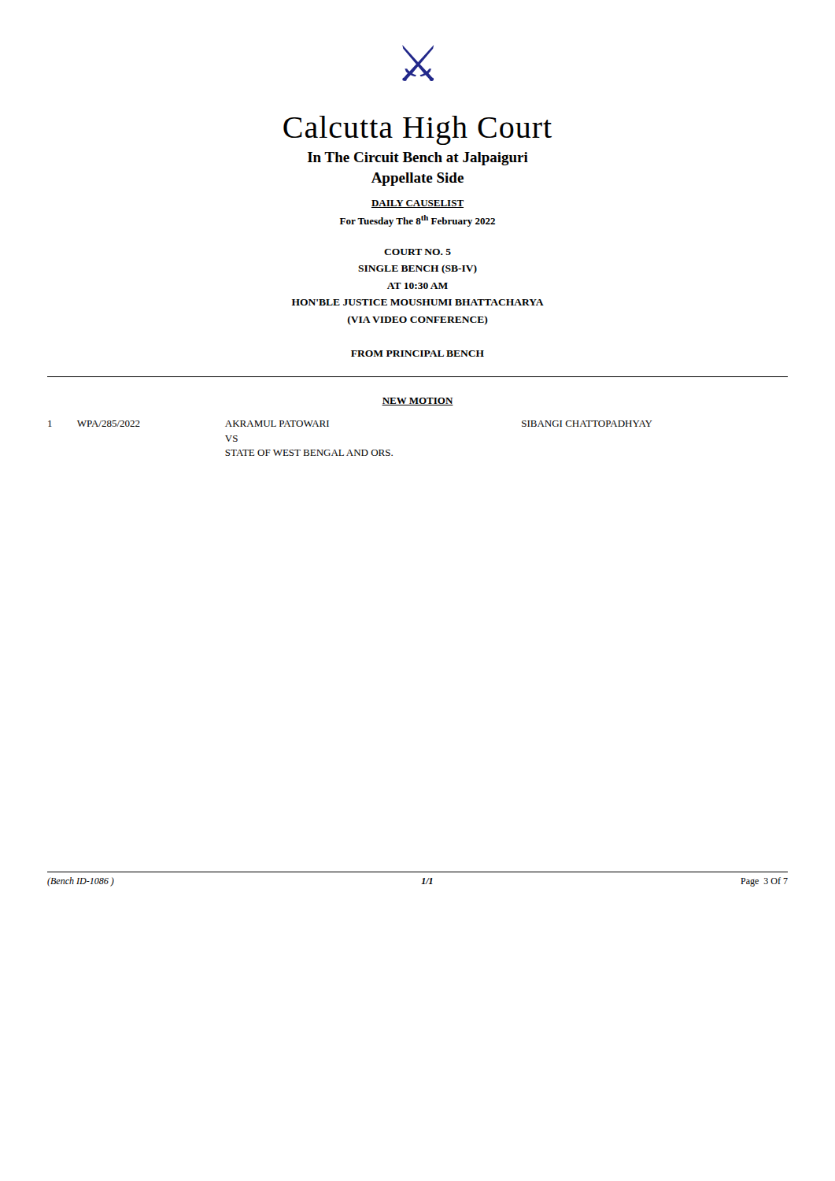Calcutta High Court
In The Circuit Bench at Jalpaiguri
Appellate Side
DAILY CAUSELIST
For Tuesday The 8th February 2022
COURT NO. 5
SINGLE BENCH (SB-IV)
AT 10:30 AM
HON'BLE JUSTICE MOUSHUMI BHATTACHARYA
(VIA VIDEO CONFERENCE)
FROM PRINCIPAL BENCH
NEW MOTION
| 1 | WPA/285/2022 | AKRAMUL PATOWARI VS STATE OF WEST BENGAL AND ORS. | SIBANGI CHATTOPADHYAY |
(Bench ID-1086 ) 1/1 Page 3 Of 7